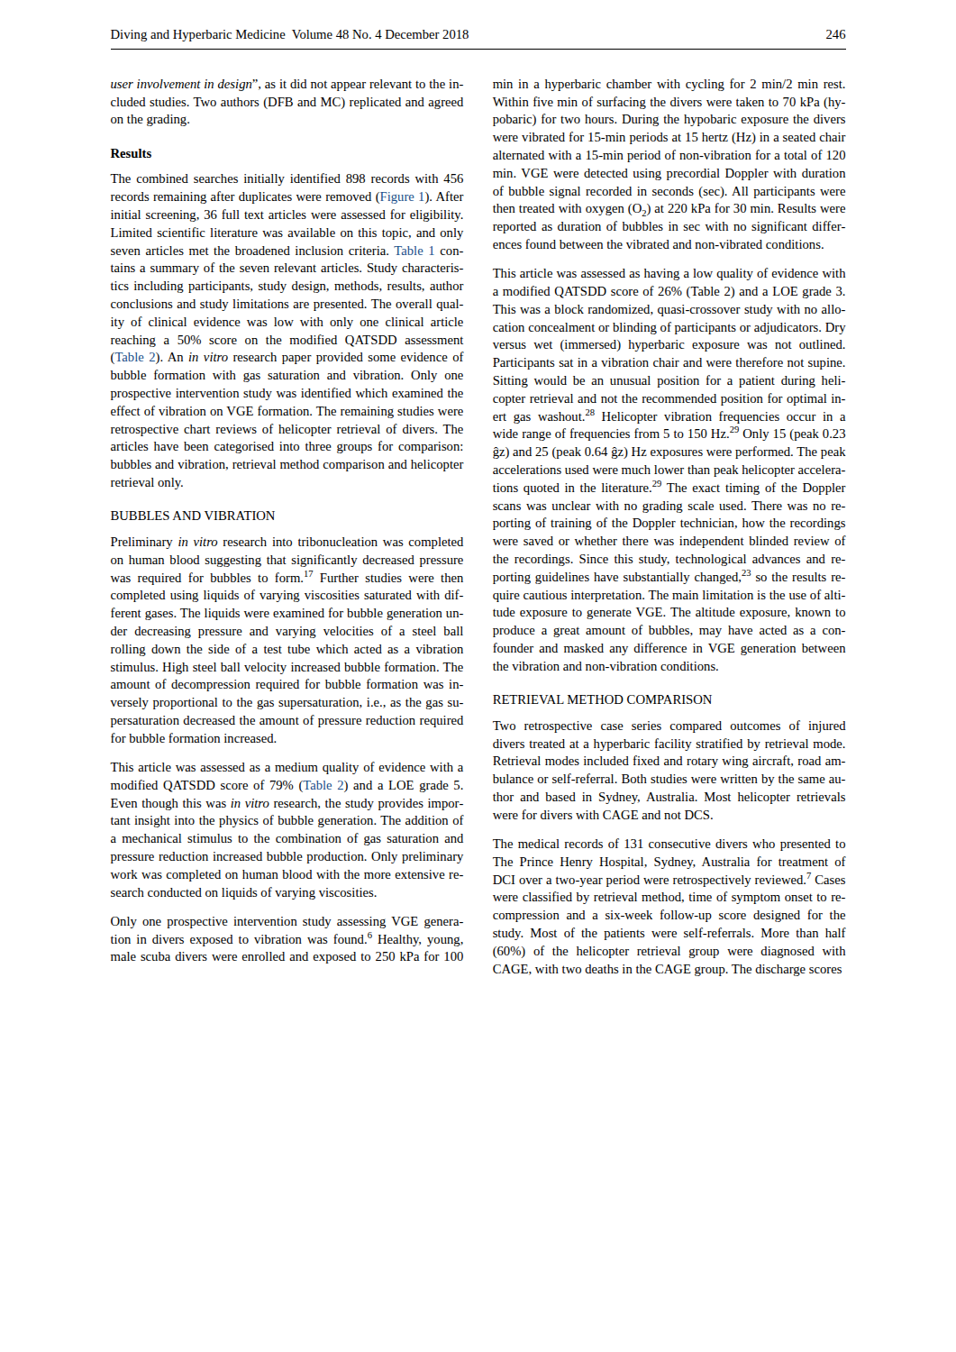Diving and Hyperbaric Medicine Volume 48 No. 4 December 2018 246
user involvement in design”, as it did not appear relevant to the included studies. Two authors (DFB and MC) replicated and agreed on the grading.
Results
The combined searches initially identified 898 records with 456 records remaining after duplicates were removed (Figure 1). After initial screening, 36 full text articles were assessed for eligibility. Limited scientific literature was available on this topic, and only seven articles met the broadened inclusion criteria. Table 1 contains a summary of the seven relevant articles. Study characteristics including participants, study design, methods, results, author conclusions and study limitations are presented. The overall quality of clinical evidence was low with only one clinical article reaching a 50% score on the modified QATSDD assessment (Table 2). An in vitro research paper provided some evidence of bubble formation with gas saturation and vibration. Only one prospective intervention study was identified which examined the effect of vibration on VGE formation. The remaining studies were retrospective chart reviews of helicopter retrieval of divers. The articles have been categorised into three groups for comparison: bubbles and vibration, retrieval method comparison and helicopter retrieval only.
Bubbles and vibration
Preliminary in vitro research into tribonucleation was completed on human blood suggesting that significantly decreased pressure was required for bubbles to form.17 Further studies were then completed using liquids of varying viscosities saturated with different gases. The liquids were examined for bubble generation under decreasing pressure and varying velocities of a steel ball rolling down the side of a test tube which acted as a vibration stimulus. High steel ball velocity increased bubble formation. The amount of decompression required for bubble formation was inversely proportional to the gas supersaturation, i.e., as the gas supersaturation decreased the amount of pressure reduction required for bubble formation increased.
This article was assessed as a medium quality of evidence with a modified QATSDD score of 79% (Table 2) and a LOE grade 5. Even though this was in vitro research, the study provides important insight into the physics of bubble generation. The addition of a mechanical stimulus to the combination of gas saturation and pressure reduction increased bubble production. Only preliminary work was completed on human blood with the more extensive research conducted on liquids of varying viscosities.
Only one prospective intervention study assessing VGE generation in divers exposed to vibration was found.6 Healthy, young, male scuba divers were enrolled and exposed to 250 kPa for 100 min in a hyperbaric chamber with cycling for 2 min/2 min rest. Within five min of surfacing the divers were taken to 70 kPa (hypobaric) for two hours. During the hypobaric exposure the divers were vibrated for 15-min periods at 15 hertz (Hz) in a seated chair alternated with a 15-min period of non-vibration for a total of 120 min. VGE were detected using precordial Doppler with duration of bubble signal recorded in seconds (sec). All participants were then treated with oxygen (O2) at 220 kPa for 30 min. Results were reported as duration of bubbles in sec with no significant differences found between the vibrated and non-vibrated conditions.
This article was assessed as having a low quality of evidence with a modified QATSDD score of 26% (Table 2) and a LOE grade 3. This was a block randomized, quasi-crossover study with no allocation concealment or blinding of participants or adjudicators. Dry versus wet (immersed) hyperbaric exposure was not outlined. Participants sat in a vibration chair and were therefore not supine. Sitting would be an unusual position for a patient during helicopter retrieval and not the recommended position for optimal inert gas washout.28 Helicopter vibration frequencies occur in a wide range of frequencies from 5 to 150 Hz.29 Only 15 (peak 0.23 ĝz) and 25 (peak 0.64 ĝz) Hz exposures were performed. The peak accelerations used were much lower than peak helicopter accelerations quoted in the literature.29 The exact timing of the Doppler scans was unclear with no grading scale used. There was no reporting of training of the Doppler technician, how the recordings were saved or whether there was independent blinded review of the recordings. Since this study, technological advances and reporting guidelines have substantially changed,23 so the results require cautious interpretation. The main limitation is the use of altitude exposure to generate VGE. The altitude exposure, known to produce a great amount of bubbles, may have acted as a confounder and masked any difference in VGE generation between the vibration and non-vibration conditions.
Retrieval method comparison
Two retrospective case series compared outcomes of injured divers treated at a hyperbaric facility stratified by retrieval mode. Retrieval modes included fixed and rotary wing aircraft, road ambulance or self-referral. Both studies were written by the same author and based in Sydney, Australia. Most helicopter retrievals were for divers with CAGE and not DCS.
The medical records of 131 consecutive divers who presented to The Prince Henry Hospital, Sydney, Australia for treatment of DCI over a two-year period were retrospectively reviewed.7 Cases were classified by retrieval method, time of symptom onset to recompression and a six-week follow-up score designed for the study. Most of the patients were self-referrals. More than half (60%) of the helicopter retrieval group were diagnosed with CAGE, with two deaths in the CAGE group. The discharge scores